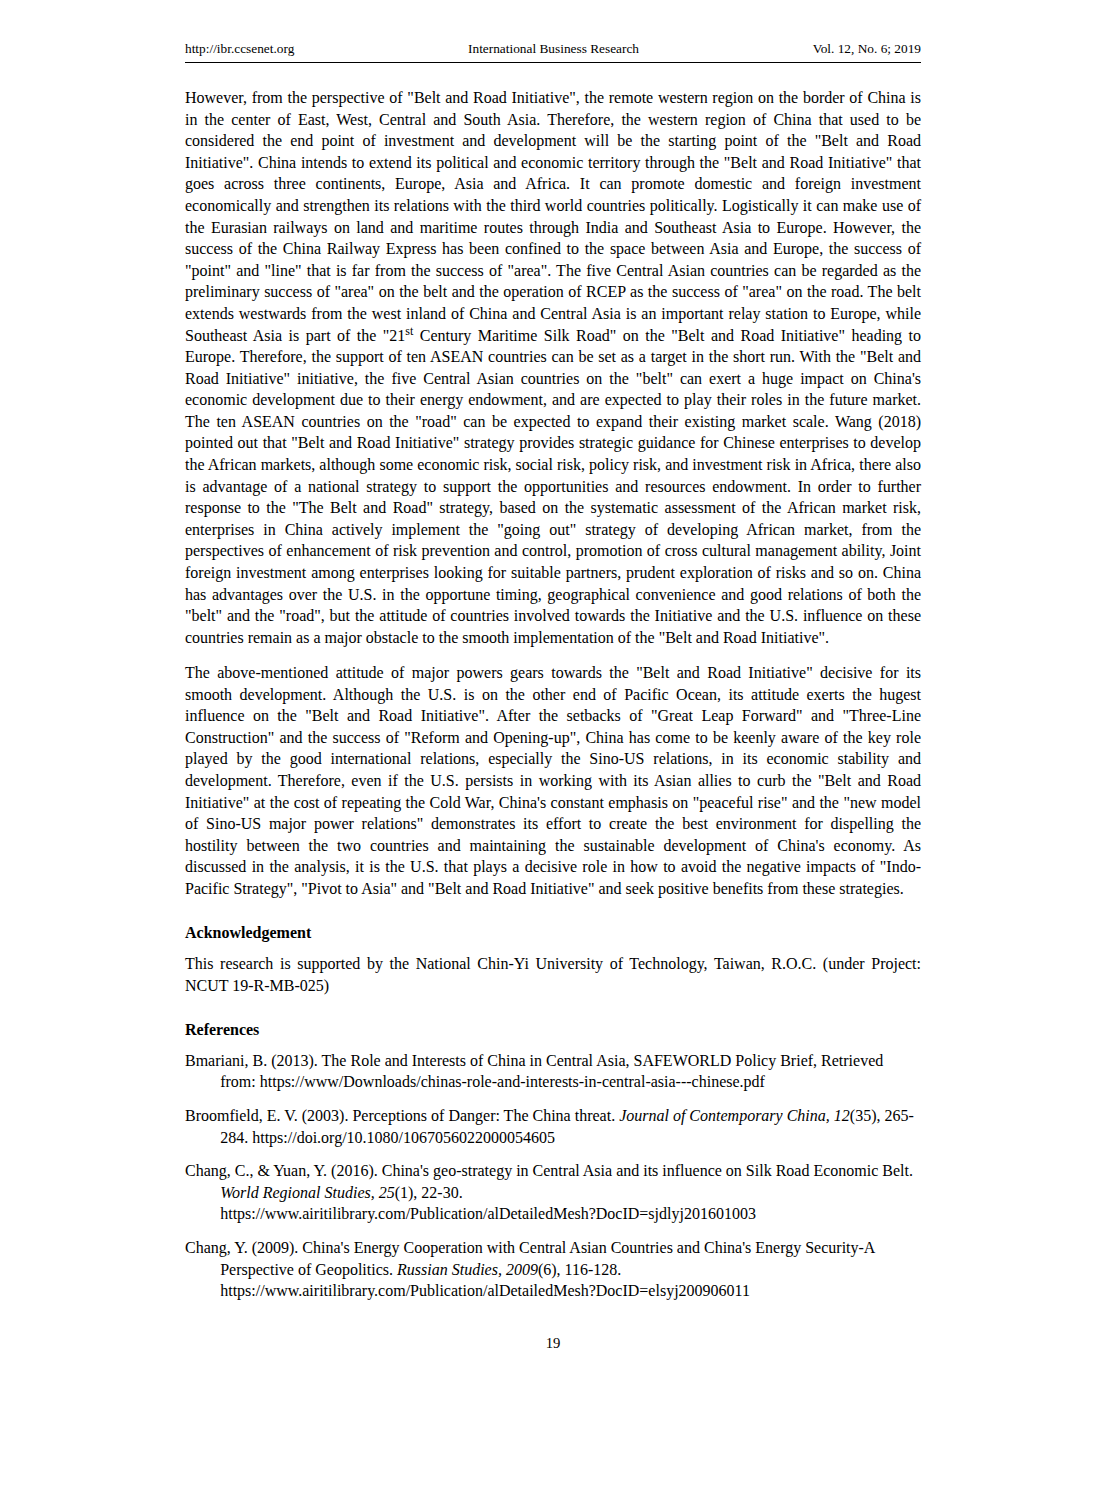http://ibr.ccsenet.org International Business Research Vol. 12, No. 6; 2019
However, from the perspective of "Belt and Road Initiative", the remote western region on the border of China is in the center of East, West, Central and South Asia. Therefore, the western region of China that used to be considered the end point of investment and development will be the starting point of the "Belt and Road Initiative". China intends to extend its political and economic territory through the "Belt and Road Initiative" that goes across three continents, Europe, Asia and Africa. It can promote domestic and foreign investment economically and strengthen its relations with the third world countries politically. Logistically it can make use of the Eurasian railways on land and maritime routes through India and Southeast Asia to Europe. However, the success of the China Railway Express has been confined to the space between Asia and Europe, the success of "point" and "line" that is far from the success of "area". The five Central Asian countries can be regarded as the preliminary success of "area" on the belt and the operation of RCEP as the success of "area" on the road. The belt extends westwards from the west inland of China and Central Asia is an important relay station to Europe, while Southeast Asia is part of the "21st Century Maritime Silk Road" on the "Belt and Road Initiative" heading to Europe. Therefore, the support of ten ASEAN countries can be set as a target in the short run. With the "Belt and Road Initiative" initiative, the five Central Asian countries on the "belt" can exert a huge impact on China's economic development due to their energy endowment, and are expected to play their roles in the future market. The ten ASEAN countries on the "road" can be expected to expand their existing market scale. Wang (2018) pointed out that "Belt and Road Initiative" strategy provides strategic guidance for Chinese enterprises to develop the African markets, although some economic risk, social risk, policy risk, and investment risk in Africa, there also is advantage of a national strategy to support the opportunities and resources endowment. In order to further response to the "The Belt and Road" strategy, based on the systematic assessment of the African market risk, enterprises in China actively implement the "going out" strategy of developing African market, from the perspectives of enhancement of risk prevention and control, promotion of cross cultural management ability, Joint foreign investment among enterprises looking for suitable partners, prudent exploration of risks and so on. China has advantages over the U.S. in the opportune timing, geographical convenience and good relations of both the "belt" and the "road", but the attitude of countries involved towards the Initiative and the U.S. influence on these countries remain as a major obstacle to the smooth implementation of the "Belt and Road Initiative".
The above-mentioned attitude of major powers gears towards the "Belt and Road Initiative" decisive for its smooth development. Although the U.S. is on the other end of Pacific Ocean, its attitude exerts the hugest influence on the "Belt and Road Initiative". After the setbacks of "Great Leap Forward" and "Three-Line Construction" and the success of "Reform and Opening-up", China has come to be keenly aware of the key role played by the good international relations, especially the Sino-US relations, in its economic stability and development. Therefore, even if the U.S. persists in working with its Asian allies to curb the "Belt and Road Initiative" at the cost of repeating the Cold War, China's constant emphasis on "peaceful rise" and the "new model of Sino-US major power relations" demonstrates its effort to create the best environment for dispelling the hostility between the two countries and maintaining the sustainable development of China's economy. As discussed in the analysis, it is the U.S. that plays a decisive role in how to avoid the negative impacts of "Indo-Pacific Strategy", "Pivot to Asia" and "Belt and Road Initiative" and seek positive benefits from these strategies.
Acknowledgement
This research is supported by the National Chin-Yi University of Technology, Taiwan, R.O.C. (under Project: NCUT 19-R-MB-025)
References
Bmariani, B. (2013). The Role and Interests of China in Central Asia, SAFEWORLD Policy Brief, Retrieved from: https://www/Downloads/chinas-role-and-interests-in-central-asia---chinese.pdf
Broomfield, E. V. (2003). Perceptions of Danger: The China threat. Journal of Contemporary China, 12(35), 265-284. https://doi.org/10.1080/1067056022000054605
Chang, C., & Yuan, Y. (2016). China's geo-strategy in Central Asia and its influence on Silk Road Economic Belt. World Regional Studies, 25(1), 22-30.
https://www.airitilibrary.com/Publication/alDetailedMesh?DocID=sjdlyj201601003
Chang, Y. (2009). China's Energy Cooperation with Central Asian Countries and China's Energy Security-A Perspective of Geopolitics. Russian Studies, 2009(6), 116-128.
https://www.airitilibrary.com/Publication/alDetailedMesh?DocID=elsyj200906011
19